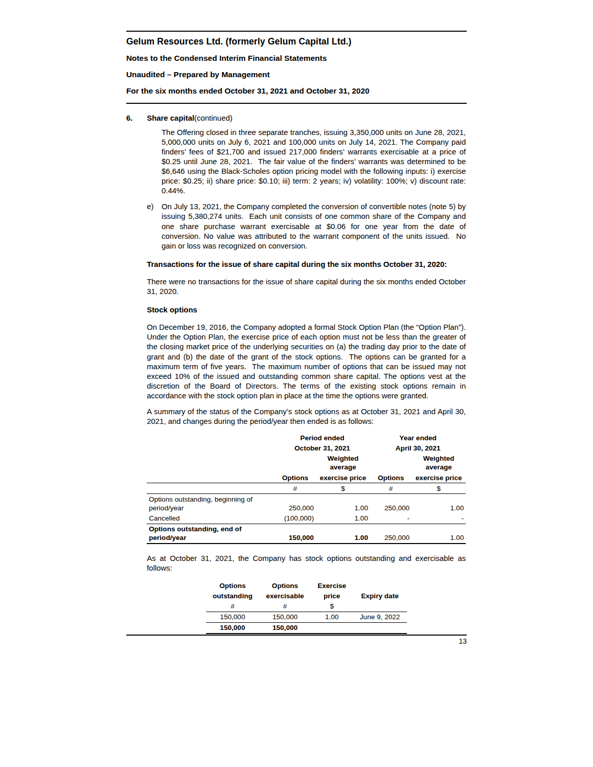Gelum Resources Ltd. (formerly Gelum Capital Ltd.)
Notes to the Condensed Interim Financial Statements
Unaudited – Prepared by Management
For the six months ended October 31, 2021 and October 31, 2020
6.
Share capital(continued)
The Offering closed in three separate tranches, issuing 3,350,000 units on June 28, 2021, 5,000,000 units on July 6, 2021 and 100,000 units on July 14, 2021. The Company paid finders’ fees of $21,700 and issued 217,000 finders’ warrants exercisable at a price of $0.25 until June 28, 2021. The fair value of the finders’ warrants was determined to be $6,646 using the Black-Scholes option pricing model with the following inputs: i) exercise price: $0.25; ii) share price: $0.10; iii) term: 2 years; iv) volatility: 100%; v) discount rate: 0.44%.
e)
On July 13, 2021, the Company completed the conversion of convertible notes (note 5) by issuing 5,380,274 units. Each unit consists of one common share of the Company and one share purchase warrant exercisable at $0.06 for one year from the date of conversion. No value was attributed to the warrant component of the units issued. No gain or loss was recognized on conversion.
Transactions for the issue of share capital during the six months October 31, 2020:
There were no transactions for the issue of share capital during the six months ended October 31, 2020.
Stock options
On December 19, 2016, the Company adopted a formal Stock Option Plan (the “Option Plan”). Under the Option Plan, the exercise price of each option must not be less than the greater of the closing market price of the underlying securities on (a) the trading day prior to the date of grant and (b) the date of the grant of the stock options. The options can be granted for a maximum term of five years. The maximum number of options that can be issued may not exceed 10% of the issued and outstanding common share capital. The options vest at the discretion of the Board of Directors. The terms of the existing stock options remain in accordance with the stock option plan in place at the time the options were granted.
A summary of the status of the Company’s stock options as at October 31, 2021 and April 30, 2021, and changes during the period/year then ended is as follows:
| | Period ended | Year ended |
| | October 31, 2021 | April 30, 2021 |
| | | Weighted average | | Weighted average |
| | Options | exercise price | Options | exercise price |
| | # | $ | # | $ |
| Options outstanding, beginning of period/year | 250,000 | 1.00 | 250,000 | 1.00 |
| Cancelled | (100,000) | 1.00 | - | - |
| Options outstanding, end of period/year | 150,000 | 1.00 | 250,000 | 1.00 |
As at October 31, 2021, the Company has stock options outstanding and exercisable as follows:
| Options | Options | Exercise | |
| --- | --- | --- | --- |
| outstanding | exercisable | price | Expiry date |
| # | # | $ | |
| 150,000 | 150,000 | 1.00 | June 9, 2022 |
| 150,000 | 150,000 | | |
13